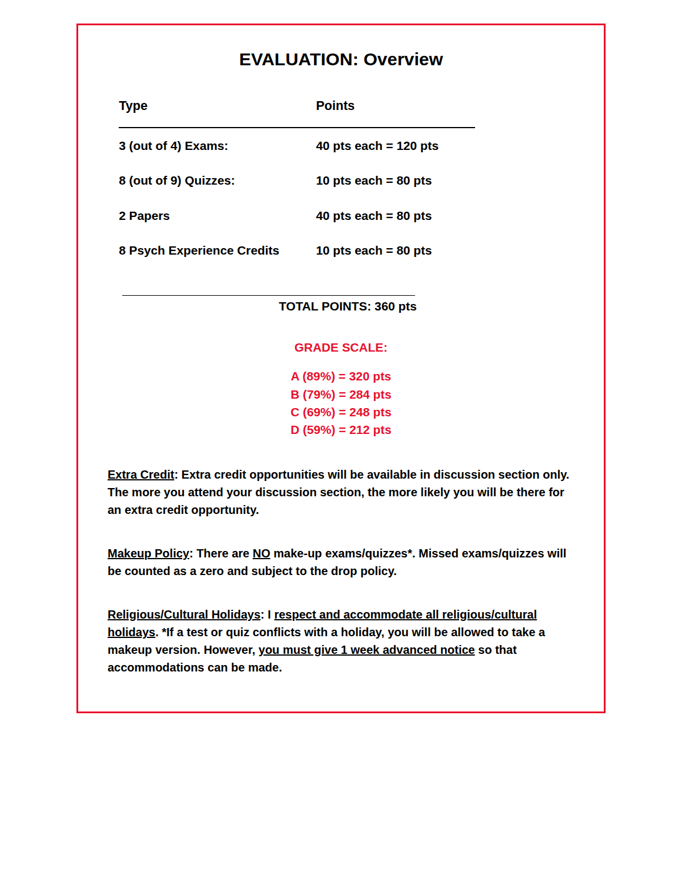EVALUATION: Overview
| Type | Points |
| --- | --- |
| 3 (out of 4) Exams: | 40 pts each = 120 pts |
| 8 (out of 9) Quizzes: | 10 pts each = 80 pts |
| 2 Papers | 40 pts each = 80 pts |
| 8 Psych Experience Credits | 10 pts each = 80 pts |
_______________________________________________
TOTAL POINTS: 360 pts
GRADE SCALE:
A (89%) = 320 pts
B (79%) = 284 pts
C (69%) = 248 pts
D (59%) = 212 pts
Extra Credit: Extra credit opportunities will be available in discussion section only. The more you attend your discussion section, the more likely you will be there for an extra credit opportunity.
Makeup Policy: There are NO make-up exams/quizzes*. Missed exams/quizzes will be counted as a zero and subject to the drop policy.
Religious/Cultural Holidays: I respect and accommodate all religious/cultural holidays. *If a test or quiz conflicts with a holiday, you will be allowed to take a makeup version. However, you must give 1 week advanced notice so that accommodations can be made.